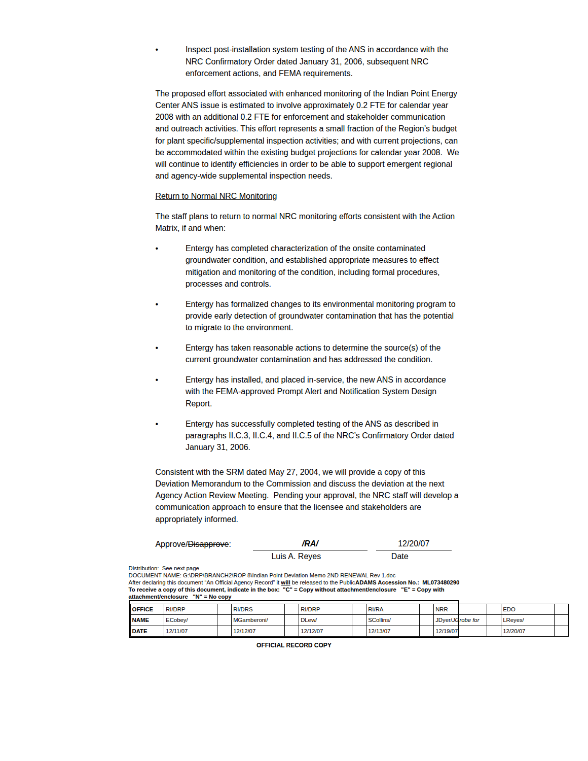Inspect post-installation system testing of the ANS in accordance with the NRC Confirmatory Order dated January 31, 2006, subsequent NRC enforcement actions, and FEMA requirements.
The proposed effort associated with enhanced monitoring of the Indian Point Energy Center ANS issue is estimated to involve approximately 0.2 FTE for calendar year 2008 with an additional 0.2 FTE for enforcement and stakeholder communication and outreach activities. This effort represents a small fraction of the Region’s budget for plant specific/supplemental inspection activities; and with current projections, can be accommodated within the existing budget projections for calendar year 2008. We will continue to identify efficiencies in order to be able to support emergent regional and agency-wide supplemental inspection needs.
Return to Normal NRC Monitoring
The staff plans to return to normal NRC monitoring efforts consistent with the Action Matrix, if and when:
Entergy has completed characterization of the onsite contaminated groundwater condition, and established appropriate measures to effect mitigation and monitoring of the condition, including formal procedures, processes and controls.
Entergy has formalized changes to its environmental monitoring program to provide early detection of groundwater contamination that has the potential to migrate to the environment.
Entergy has taken reasonable actions to determine the source(s) of the current groundwater contamination and has addressed the condition.
Entergy has installed, and placed in-service, the new ANS in accordance with the FEMA-approved Prompt Alert and Notification System Design Report.
Entergy has successfully completed testing of the ANS as described in paragraphs II.C.3, II.C.4, and II.C.5 of the NRC’s Confirmatory Order dated January 31, 2006.
Consistent with the SRM dated May 27, 2004, we will provide a copy of this Deviation Memorandum to the Commission and discuss the deviation at the next Agency Action Review Meeting. Pending your approval, the NRC staff will develop a communication approach to ensure that the licensee and stakeholders are appropriately informed.
Approve/Disapprove:/RA/12/20/07
Luis A. Reyes Date
Distribution: See next page
DOCUMENT NAME: G:\DRP\BRANCH2\ROP 8\Indian Point Deviation Memo 2ND RENEWAL Rev 1.doc
After declaring this document “An Official Agency Record” it will be released to the Public.ADAMS Accession No.: ML073480290
To receive a copy of this document, indicate in the box: "C" = Copy without attachment/enclosure "E" = Copy with attachment/enclosure "N" = No copy
| OFFICE | RI/DRP | | RI/DRS | | RI/DRP | | RI/RA | | NRR | | EDO | |
| NAME | ECobey/ | | MGamberoni/ | | DLew/ | | SCollins/ | | JDyer/ JGrobe for | | LReyes/ | |
| DATE | 12/11/07 | | 12/12/07 | | 12/12/07 | | 12/13/07 | | 12/19/07 | | 12/20/07 | |
OFFICIAL RECORD COPY